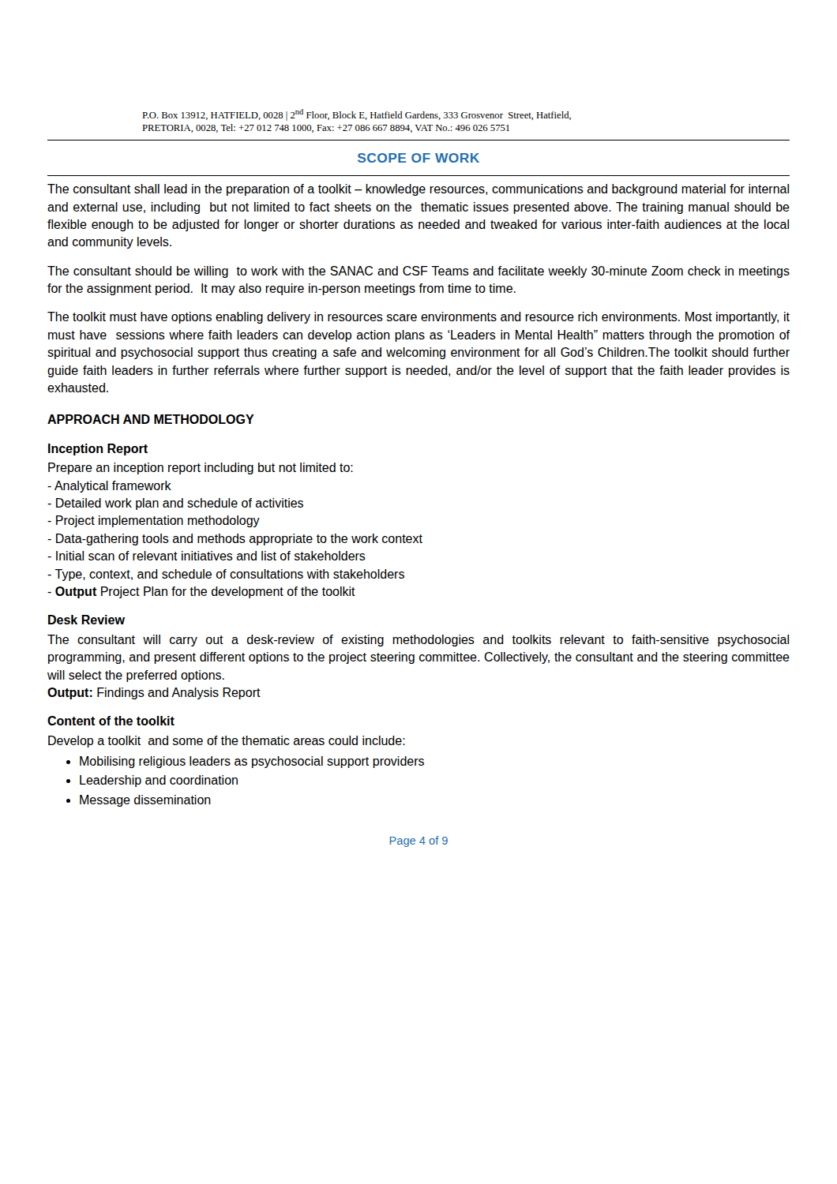P.O. Box 13912, HATFIELD, 0028 | 2nd Floor, Block E, Hatfield Gardens, 333 Grosvenor Street, Hatfield,
PRETORIA, 0028, Tel: +27 012 748 1000, Fax: +27 086 667 8894, VAT No.: 496 026 5751
SCOPE OF WORK
The consultant shall lead in the preparation of a toolkit – knowledge resources, communications and background material for internal and external use, including but not limited to fact sheets on the thematic issues presented above. The training manual should be flexible enough to be adjusted for longer or shorter durations as needed and tweaked for various inter-faith audiences at the local and community levels.
The consultant should be willing to work with the SANAC and CSF Teams and facilitate weekly 30-minute Zoom check in meetings for the assignment period. It may also require in-person meetings from time to time.
The toolkit must have options enabling delivery in resources scare environments and resource rich environments. Most importantly, it must have sessions where faith leaders can develop action plans as ‘Leaders in Mental Health” matters through the promotion of spiritual and psychosocial support thus creating a safe and welcoming environment for all God’s Children.The toolkit should further guide faith leaders in further referrals where further support is needed, and/or the level of support that the faith leader provides is exhausted.
APPROACH AND METHODOLOGY
Inception Report
Prepare an inception report including but not limited to:
- Analytical framework
- Detailed work plan and schedule of activities
- Project implementation methodology
- Data-gathering tools and methods appropriate to the work context
- Initial scan of relevant initiatives and list of stakeholders
- Type, context, and schedule of consultations with stakeholders
- Output Project Plan for the development of the toolkit
Desk Review
The consultant will carry out a desk-review of existing methodologies and toolkits relevant to faith-sensitive psychosocial programming, and present different options to the project steering committee. Collectively, the consultant and the steering committee will select the preferred options.
Output: Findings and Analysis Report
Content of the toolkit
Develop a toolkit and some of the thematic areas could include:
Mobilising religious leaders as psychosocial support providers
Leadership and coordination
Message dissemination
Page 4 of 9